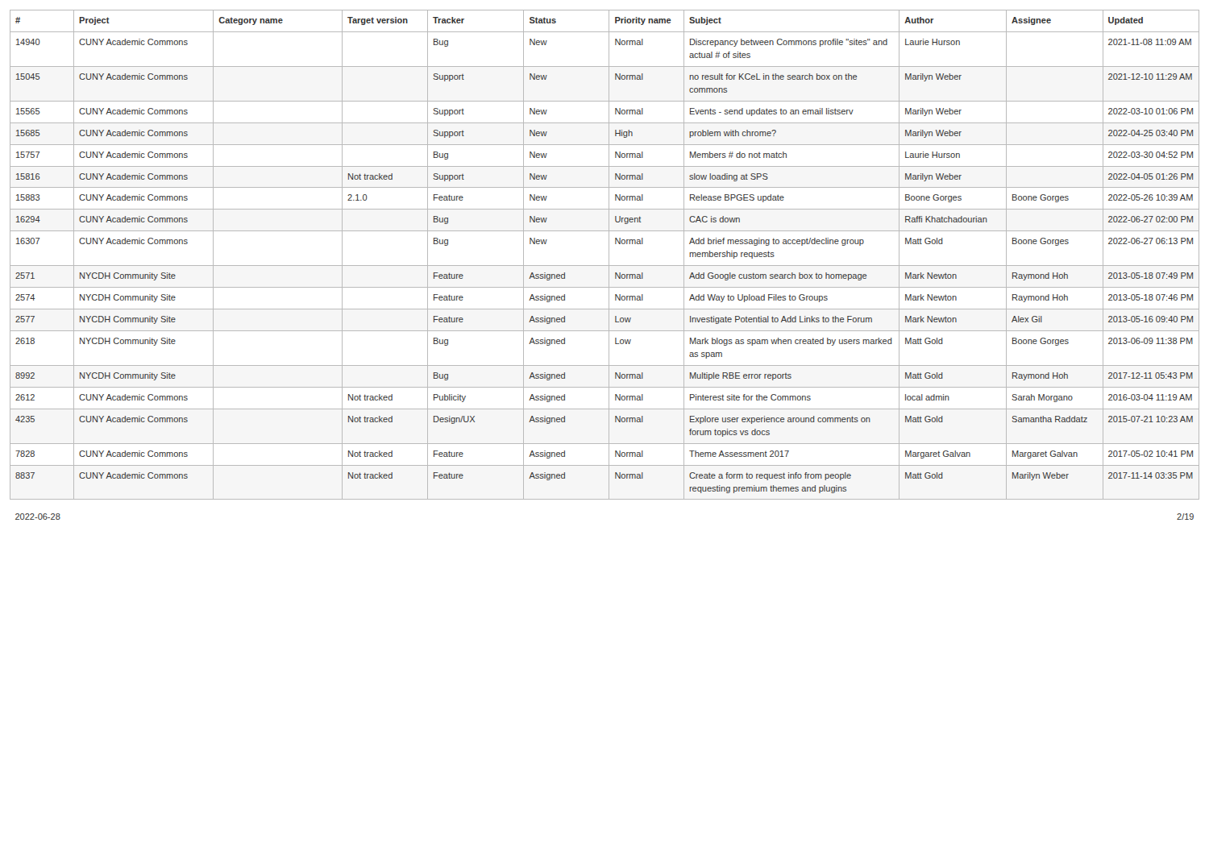| # | Project | Category name | Target version | Tracker | Status | Priority name | Subject | Author | Assignee | Updated |
| --- | --- | --- | --- | --- | --- | --- | --- | --- | --- | --- |
| 14940 | CUNY Academic Commons | | | Bug | New | Normal | Discrepancy between Commons profile "sites" and actual # of sites | Laurie Hurson | | 2021-11-08 11:09 AM |
| 15045 | CUNY Academic Commons | | | Support | New | Normal | no result for KCeL in the search box on the commons | Marilyn Weber | | 2021-12-10 11:29 AM |
| 15565 | CUNY Academic Commons | | | Support | New | Normal | Events - send updates to an email listserv | Marilyn Weber | | 2022-03-10 01:06 PM |
| 15685 | CUNY Academic Commons | | | Support | New | High | problem with chrome? | Marilyn Weber | | 2022-04-25 03:40 PM |
| 15757 | CUNY Academic Commons | | | Bug | New | Normal | Members # do not match | Laurie Hurson | | 2022-03-30 04:52 PM |
| 15816 | CUNY Academic Commons | | Not tracked | Support | New | Normal | slow loading at SPS | Marilyn Weber | | 2022-04-05 01:26 PM |
| 15883 | CUNY Academic Commons | | 2.1.0 | Feature | New | Normal | Release BPGES update | Boone Gorges | Boone Gorges | 2022-05-26 10:39 AM |
| 16294 | CUNY Academic Commons | | | Bug | New | Urgent | CAC is down | Raffi Khatchadourian | | 2022-06-27 02:00 PM |
| 16307 | CUNY Academic Commons | | | Bug | New | Normal | Add brief messaging to accept/decline group membership requests | Matt Gold | Boone Gorges | 2022-06-27 06:13 PM |
| 2571 | NYCDH Community Site | | | Feature | Assigned | Normal | Add Google custom search box to homepage | Mark Newton | Raymond Hoh | 2013-05-18 07:49 PM |
| 2574 | NYCDH Community Site | | | Feature | Assigned | Normal | Add Way to Upload Files to Groups | Mark Newton | Raymond Hoh | 2013-05-18 07:46 PM |
| 2577 | NYCDH Community Site | | | Feature | Assigned | Low | Investigate Potential to Add Links to the Forum | Mark Newton | Alex Gil | 2013-05-16 09:40 PM |
| 2618 | NYCDH Community Site | | | Bug | Assigned | Low | Mark blogs as spam when created by users marked as spam | Matt Gold | Boone Gorges | 2013-06-09 11:38 PM |
| 8992 | NYCDH Community Site | | | Bug | Assigned | Normal | Multiple RBE error reports | Matt Gold | Raymond Hoh | 2017-12-11 05:43 PM |
| 2612 | CUNY Academic Commons | | Not tracked | Publicity | Assigned | Normal | Pinterest site for the Commons | local admin | Sarah Morgano | 2016-03-04 11:19 AM |
| 4235 | CUNY Academic Commons | | Not tracked | Design/UX | Assigned | Normal | Explore user experience around comments on forum topics vs docs | Matt Gold | Samantha Raddatz | 2015-07-21 10:23 AM |
| 7828 | CUNY Academic Commons | | Not tracked | Feature | Assigned | Normal | Theme Assessment 2017 | Margaret Galvan | Margaret Galvan | 2017-05-02 10:41 PM |
| 8837 | CUNY Academic Commons | | Not tracked | Feature | Assigned | Normal | Create a form to request info from people requesting premium themes and plugins | Matt Gold | Marilyn Weber | 2017-11-14 03:35 PM |
| 2022-06-28 | 2/19 |